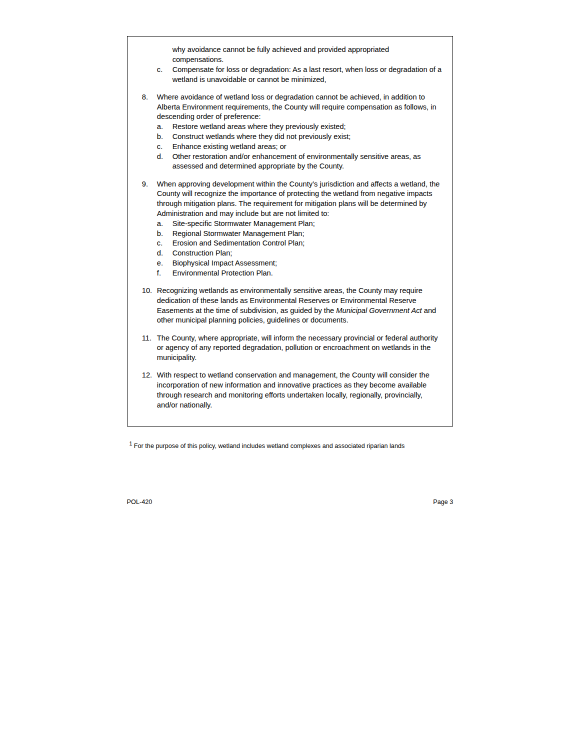why avoidance cannot be fully achieved and provided appropriated compensations.
c. Compensate for loss or degradation: As a last resort, when loss or degradation of a wetland is unavoidable or cannot be minimized,
8.
Where avoidance of wetland loss or degradation cannot be achieved, in addition to Alberta Environment requirements, the County will require compensation as follows, in descending order of preference:
a. Restore wetland areas where they previously existed;
b. Construct wetlands where they did not previously exist;
c. Enhance existing wetland areas; or
d. Other restoration and/or enhancement of environmentally sensitive areas, as assessed and determined appropriate by the County.
9.
When approving development within the County’s jurisdiction and affects a wetland, the County will recognize the importance of protecting the wetland from negative impacts through mitigation plans. The requirement for mitigation plans will be determined by Administration and may include but are not limited to:
a. Site-specific Stormwater Management Plan;
b. Regional Stormwater Management Plan;
c. Erosion and Sedimentation Control Plan;
d. Construction Plan;
e. Biophysical Impact Assessment;
f. Environmental Protection Plan.
10. Recognizing wetlands as environmentally sensitive areas, the County may require dedication of these lands as Environmental Reserves or Environmental Reserve Easements at the time of subdivision, as guided by the Municipal Government Act and other municipal planning policies, guidelines or documents.
11. The County, where appropriate, will inform the necessary provincial or federal authority or agency of any reported degradation, pollution or encroachment on wetlands in the municipality.
12. With respect to wetland conservation and management, the County will consider the incorporation of new information and innovative practices as they become available through research and monitoring efforts undertaken locally, regionally, provincially, and/or nationally.
1 For the purpose of this policy, wetland includes wetland complexes and associated riparian lands
POL-420 Page 3